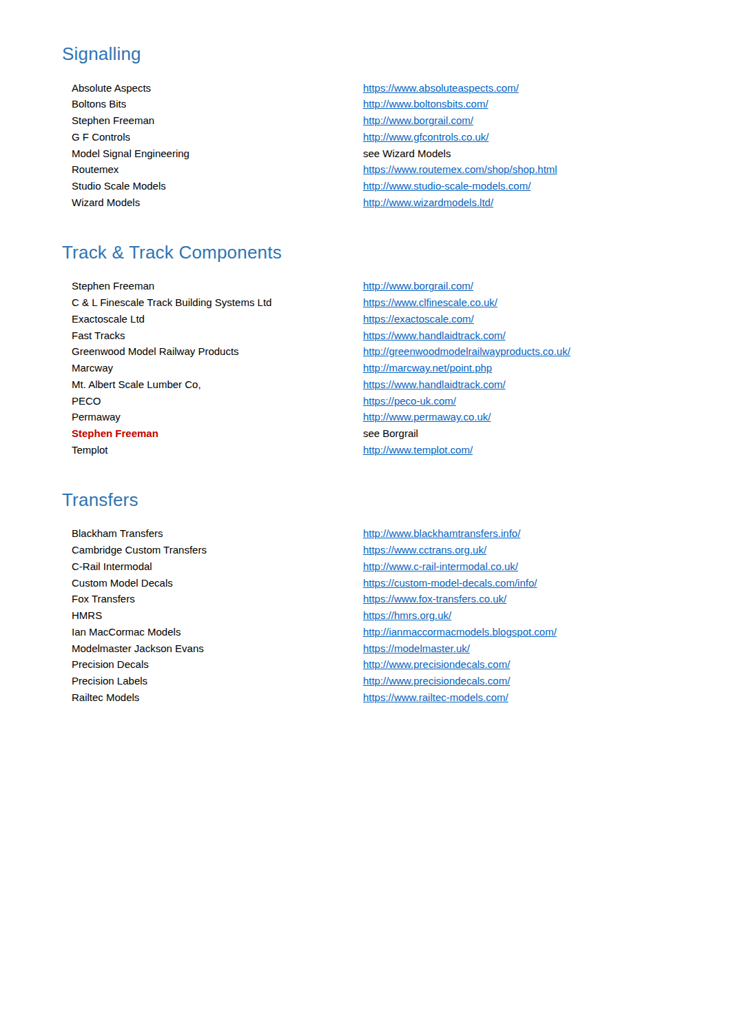Signalling
| Absolute Aspects | https://www.absoluteaspects.com/ |
| Boltons Bits | http://www.boltonsbits.com/ |
| Stephen Freeman | http://www.borgrail.com/ |
| G F Controls | http://www.gfcontrols.co.uk/ |
| Model Signal Engineering | see Wizard Models |
| Routemex | https://www.routemex.com/shop/shop.html |
| Studio Scale Models | http://www.studio-scale-models.com/ |
| Wizard Models | http://www.wizardmodels.ltd/ |
Track & Track Components
| Stephen Freeman | http://www.borgrail.com/ |
| C & L Finescale Track Building Systems Ltd | https://www.clfinescale.co.uk/ |
| Exactoscale Ltd | https://exactoscale.com/ |
| Fast Tracks | https://www.handlaidtrack.com/ |
| Greenwood Model Railway Products | http://greenwoodmodelrailwayproducts.co.uk/ |
| Marcway | http://marcway.net/point.php |
| Mt. Albert Scale Lumber Co, | https://www.handlaidtrack.com/ |
| PECO | https://peco-uk.com/ |
| Permaway | http://www.permaway.co.uk/ |
| Stephen Freeman | see Borgrail |
| Templot | http://www.templot.com/ |
Transfers
| Blackham Transfers | http://www.blackhamtransfers.info/ |
| Cambridge Custom Transfers | https://www.cctrans.org.uk/ |
| C-Rail Intermodal | http://www.c-rail-intermodal.co.uk/ |
| Custom Model Decals | https://custom-model-decals.com/info/ |
| Fox Transfers | https://www.fox-transfers.co.uk/ |
| HMRS | https://hmrs.org.uk/ |
| Ian MacCormac Models | http://ianmaccormacmodels.blogspot.com/ |
| Modelmaster Jackson Evans | https://modelmaster.uk/ |
| Precision Decals | http://www.precisiondecals.com/ |
| Precision Labels | http://www.precisiondecals.com/ |
| Railtec Models | https://www.railtec-models.com/ |